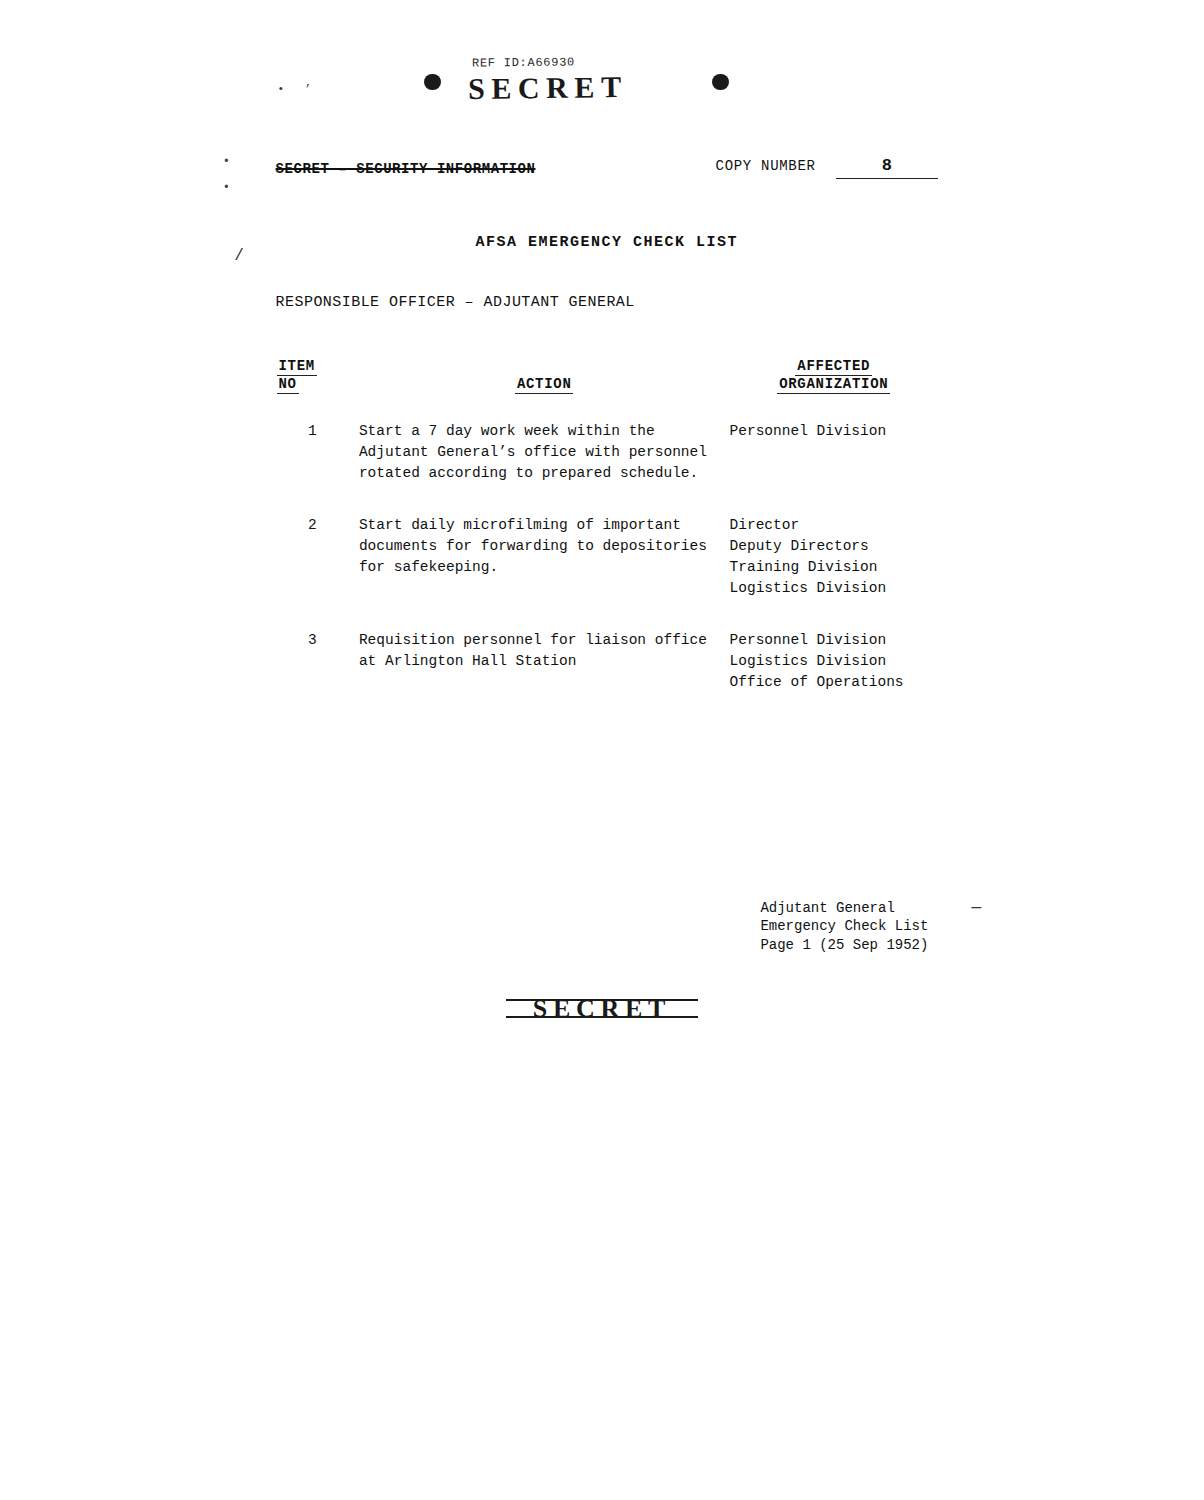• ’
REF ID:A66930
SECRET
SECRET – SECURITY INFORMATION
COPY NUMBER 8
AFSA EMERGENCY CHECK LIST
RESPONSIBLE OFFICER – ADJUTANT GENERAL
| ITEM NO | ACTION | AFFECTED ORGANIZATION |
| --- | --- | --- |
| 1 | Start a 7 day work week within the Adjutant General’s office with personnel rotated according to prepared schedule. | Personnel Division |
| 2 | Start daily microfilming of important documents for forwarding to depositories for safekeeping. | Director Deputy Directors Training Division Logistics Division |
| 3 | Requisition personnel for liaison office at Arlington Hall Station | Personnel Division Logistics Division Office of Operations |
•
•
/
Adjutant General
Emergency Check List
Page 1 (25 Sep 1952)
—
SECRET